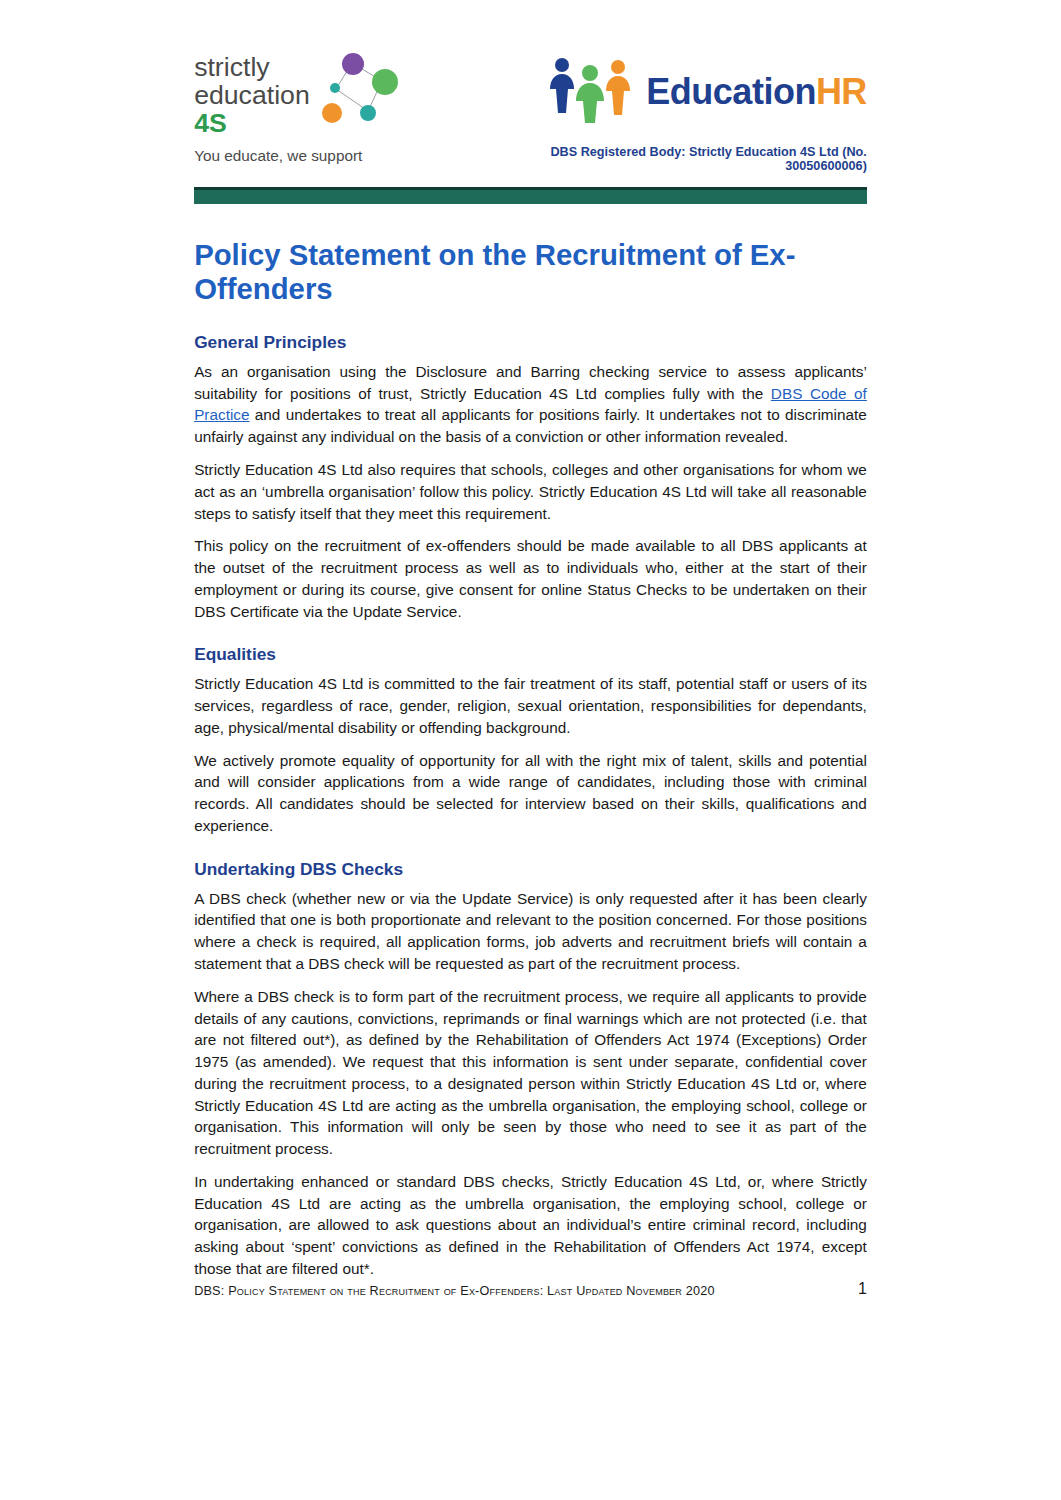strictly
education
4S
You educate, we support
Education HR
DBS Registered Body: Strictly Education 4S Ltd (No. 30050600006)
Policy Statement on the Recruitment of Ex-Offenders
General Principles
As an organisation using the Disclosure and Barring checking service to assess applicants’ suitability for positions of trust, Strictly Education 4S Ltd complies fully with the DBS Code of Practice and undertakes to treat all applicants for positions fairly. It undertakes not to discriminate unfairly against any individual on the basis of a conviction or other information revealed.
Strictly Education 4S Ltd also requires that schools, colleges and other organisations for whom we act as an ‘umbrella organisation’ follow this policy. Strictly Education 4S Ltd will take all reasonable steps to satisfy itself that they meet this requirement.
This policy on the recruitment of ex-offenders should be made available to all DBS applicants at the outset of the recruitment process as well as to individuals who, either at the start of their employment or during its course, give consent for online Status Checks to be undertaken on their DBS Certificate via the Update Service.
Equalities
Strictly Education 4S Ltd is committed to the fair treatment of its staff, potential staff or users of its services, regardless of race, gender, religion, sexual orientation, responsibilities for dependants, age, physical/mental disability or offending background.
We actively promote equality of opportunity for all with the right mix of talent, skills and potential and will consider applications from a wide range of candidates, including those with criminal records. All candidates should be selected for interview based on their skills, qualifications and experience.
Undertaking DBS Checks
A DBS check (whether new or via the Update Service) is only requested after it has been clearly identified that one is both proportionate and relevant to the position concerned. For those positions where a check is required, all application forms, job adverts and recruitment briefs will contain a statement that a DBS check will be requested as part of the recruitment process.
Where a DBS check is to form part of the recruitment process, we require all applicants to provide details of any cautions, convictions, reprimands or final warnings which are not protected (i.e. that are not filtered out*), as defined by the Rehabilitation of Offenders Act 1974 (Exceptions) Order 1975 (as amended). We request that this information is sent under separate, confidential cover during the recruitment process, to a designated person within Strictly Education 4S Ltd or, where Strictly Education 4S Ltd are acting as the umbrella organisation, the employing school, college or organisation. This information will only be seen by those who need to see it as part of the recruitment process.
In undertaking enhanced or standard DBS checks, Strictly Education 4S Ltd, or, where Strictly Education 4S Ltd are acting as the umbrella organisation, the employing school, college or organisation, are allowed to ask questions about an individual’s entire criminal record, including asking about ‘spent’ convictions as defined in the Rehabilitation of Offenders Act 1974, except those that are filtered out*.
DBS: Policy Statement on the Recruitment of Ex-Offenders: Last Updated November 2020
1